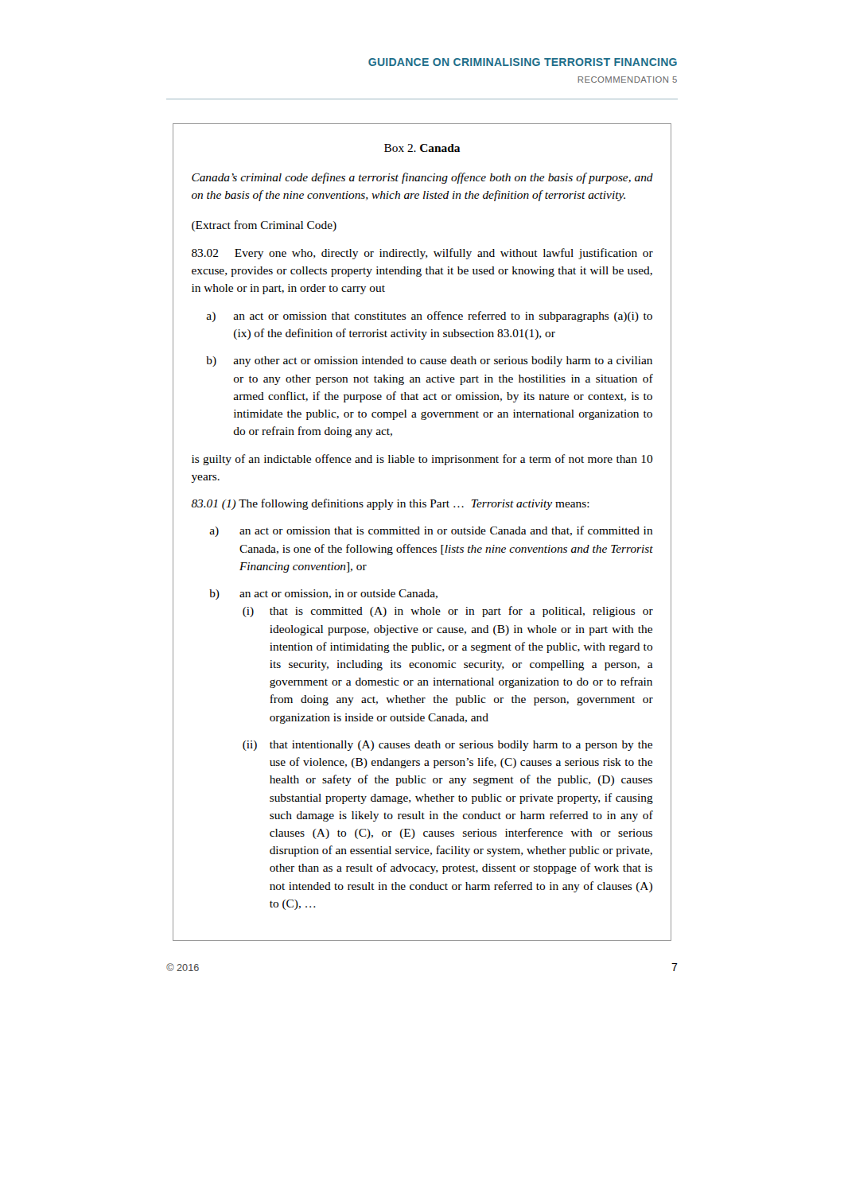Guidance on Criminalising Terrorist Financing
Recommendation 5
Box 2. Canada
Canada’s criminal code defines a terrorist financing offence both on the basis of purpose, and on the basis of the nine conventions, which are listed in the definition of terrorist activity.
(Extract from Criminal Code)
83.02 Every one who, directly or indirectly, wilfully and without lawful justification or excuse, provides or collects property intending that it be used or knowing that it will be used, in whole or in part, in order to carry out
an act or omission that constitutes an offence referred to in subparagraphs (a)(i) to (ix) of the definition of terrorist activity in subsection 83.01(1), or
any other act or omission intended to cause death or serious bodily harm to a civilian or to any other person not taking an active part in the hostilities in a situation of armed conflict, if the purpose of that act or omission, by its nature or context, is to intimidate the public, or to compel a government or an international organization to do or refrain from doing any act,
is guilty of an indictable offence and is liable to imprisonment for a term of not more than 10 years.
83.01 (1) The following definitions apply in this Part … Terrorist activity means:
an act or omission that is committed in or outside Canada and that, if committed in Canada, is one of the following offences [lists the nine conventions and the Terrorist Financing convention], or
an act or omission, in or outside Canada,
that is committed (A) in whole or in part for a political, religious or ideological purpose, objective or cause, and (B) in whole or in part with the intention of intimidating the public, or a segment of the public, with regard to its security, including its economic security, or compelling a person, a government or a domestic or an international organization to do or to refrain from doing any act, whether the public or the person, government or organization is inside or outside Canada, and
that intentionally (A) causes death or serious bodily harm to a person by the use of violence, (B) endangers a person’s life, (C) causes a serious risk to the health or safety of the public or any segment of the public, (D) causes substantial property damage, whether to public or private property, if causing such damage is likely to result in the conduct or harm referred to in any of clauses (A) to (C), or (E) causes serious interference with or serious disruption of an essential service, facility or system, whether public or private, other than as a result of advocacy, protest, dissent or stoppage of work that is not intended to result in the conduct or harm referred to in any of clauses (A) to (C), …
© 2016
7